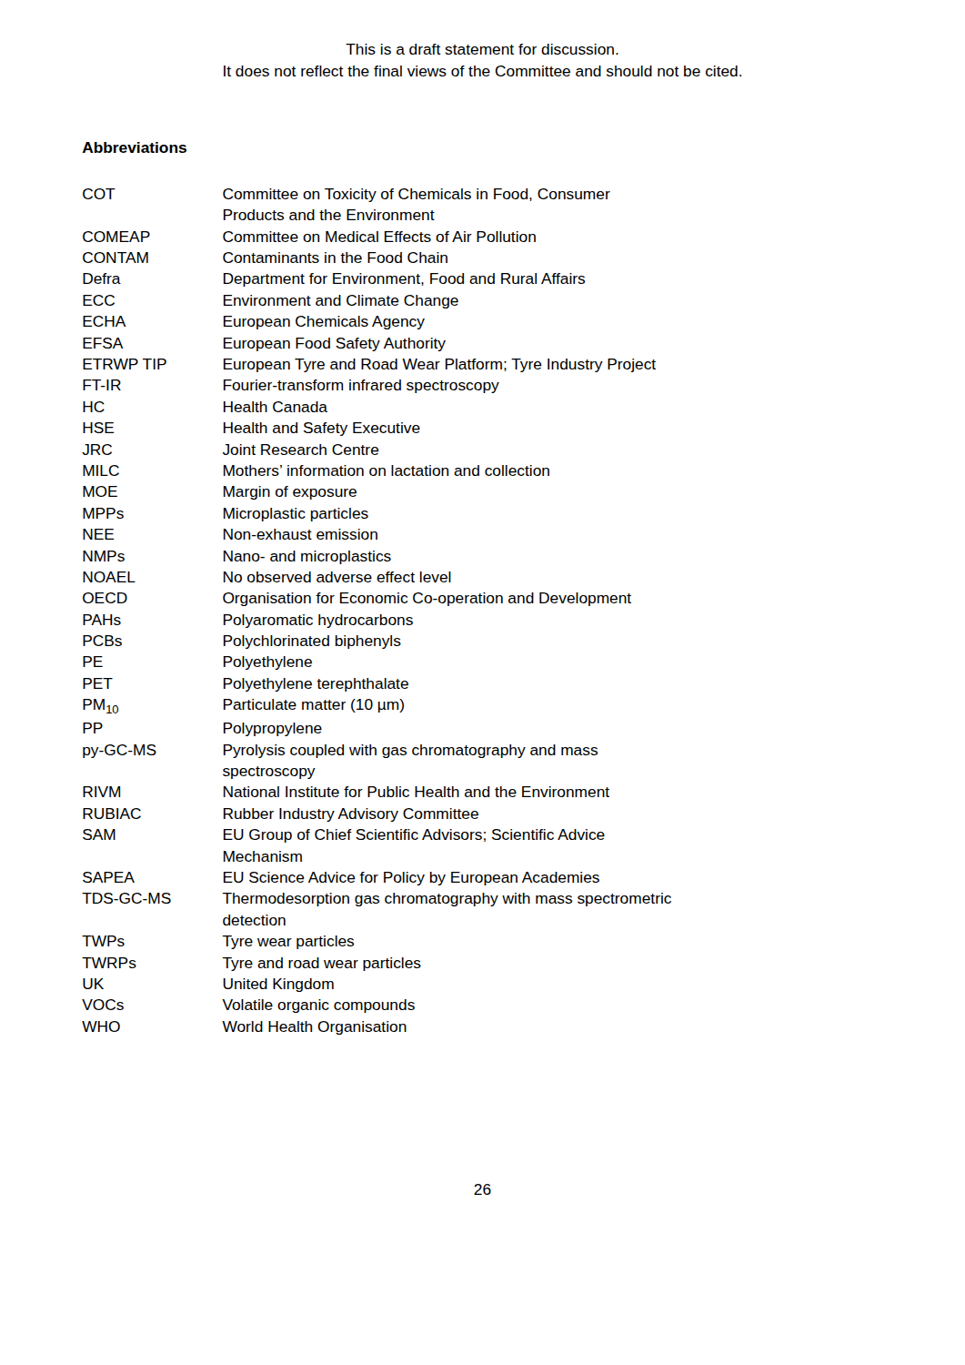This is a draft statement for discussion.
It does not reflect the final views of the Committee and should not be cited.
Abbreviations
COT
Committee on Toxicity of Chemicals in Food, ConsumerProducts and the Environment
COMEAP
Committee on Medical Effects of Air Pollution
CONTAM
Contaminants in the Food Chain
Defra
Department for Environment, Food and Rural Affairs
ECC
Environment and Climate Change
ECHA
European Chemicals Agency
EFSA
European Food Safety Authority
ETRWP TIP
European Tyre and Road Wear Platform; Tyre Industry Project
FT-IR
Fourier-transform infrared spectroscopy
HC
Health Canada
HSE
Health and Safety Executive
JRC
Joint Research Centre
MILC
Mothers’ information on lactation and collection
MOE
Margin of exposure
MPPs
Microplastic particles
NEE
Non-exhaust emission
NMPs
Nano- and microplastics
NOAEL
No observed adverse effect level
OECD
Organisation for Economic Co-operation and Development
PAHs
Polyaromatic hydrocarbons
PCBs
Polychlorinated biphenyls
PE
Polyethylene
PET
Polyethylene terephthalate
PM10
Particulate matter (10 µm)
PP
Polypropylene
py-GC-MS
Pyrolysis coupled with gas chromatography and massspectroscopy
RIVM
National Institute for Public Health and the Environment
RUBIAC
Rubber Industry Advisory Committee
SAM
EU Group of Chief Scientific Advisors; Scientific AdviceMechanism
SAPEA
EU Science Advice for Policy by European Academies
TDS-GC-MS
Thermodesorption gas chromatography with mass spectrometricdetection
TWPs
Tyre wear particles
TWRPs
Tyre and road wear particles
UK
United Kingdom
VOCs
Volatile organic compounds
WHO
World Health Organisation
26